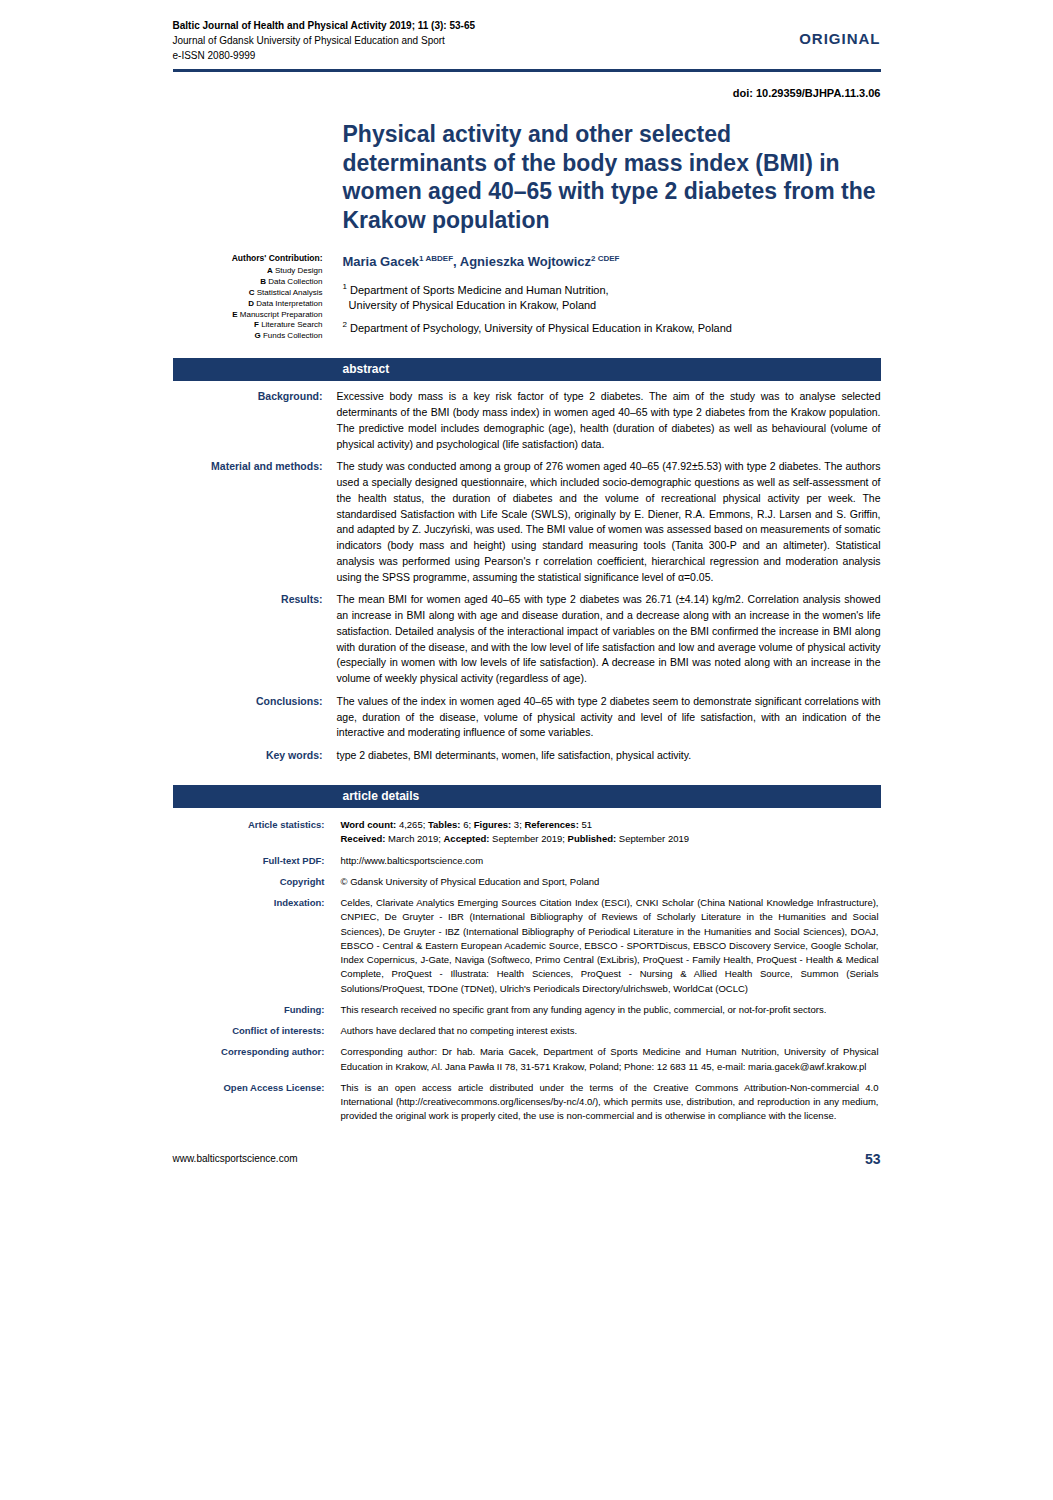Baltic Journal of Health and Physical Activity 2019; 11 (3): 53-65
Journal of Gdansk University of Physical Education and Sport
e-ISSN 2080-9999
original
doi: 10.29359/BJHPA.11.3.06
Physical activity and other selected determinants of the body mass index (BMI) in women aged 40–65 with type 2 diabetes from the Krakow population
Authors' Contribution:
A Study Design
B Data Collection
C Statistical Analysis
D Data Interpretation
E Manuscript Preparation
F Literature Search
G Funds Collection
Maria Gacek1 ABDEF, Agnieszka Wojtowicz2 CDEF
1 Department of Sports Medicine and Human Nutrition,
University of Physical Education in Krakow, Poland
2 Department of Psychology, University of Physical Education in Krakow, Poland
abstract
| Background: | Excessive body mass is a key risk factor of type 2 diabetes. The aim of the study was to analyse selected determinants of the BMI (body mass index) in women aged 40–65 with type 2 diabetes from the Krakow population. The predictive model includes demographic (age), health (duration of diabetes) as well as behavioural (volume of physical activity) and psychological (life satisfaction) data. |
| Material and methods: | The study was conducted among a group of 276 women aged 40–65 (47.92±5.53) with type 2 diabetes. The authors used a specially designed questionnaire, which included socio-demographic questions as well as self-assessment of the health status, the duration of diabetes and the volume of recreational physical activity per week. The standardised Satisfaction with Life Scale (SWLS), originally by E. Diener, R.A. Emmons, R.J. Larsen and S. Griffin, and adapted by Z. Juczyński, was used. The BMI value of women was assessed based on measurements of somatic indicators (body mass and height) using standard measuring tools (Tanita 300-P and an altimeter). Statistical analysis was performed using Pearson's r correlation coefficient, hierarchical regression and moderation analysis using the SPSS programme, assuming the statistical significance level of α=0.05. |
| Results: | The mean BMI for women aged 40–65 with type 2 diabetes was 26.71 (±4.14) kg/m2. Correlation analysis showed an increase in BMI along with age and disease duration, and a decrease along with an increase in the women's life satisfaction. Detailed analysis of the interactional impact of variables on the BMI confirmed the increase in BMI along with duration of the disease, and with the low level of life satisfaction and low and average volume of physical activity (especially in women with low levels of life satisfaction). A decrease in BMI was noted along with an increase in the volume of weekly physical activity (regardless of age). |
| Conclusions: | The values of the index in women aged 40–65 with type 2 diabetes seem to demonstrate significant correlations with age, duration of the disease, volume of physical activity and level of life satisfaction, with an indication of the interactive and moderating influence of some variables. |
| Key words: | type 2 diabetes, BMI determinants, women, life satisfaction, physical activity. |
article details
| Article statistics: | Word count: 4,265; Tables: 6; Figures: 3; References: 51 Received: March 2019; Accepted: September 2019; Published: September 2019 |
| Full-text PDF: | http://www.balticsportscience.com |
| Copyright | © Gdansk University of Physical Education and Sport, Poland |
| Indexation: | Celdes, Clarivate Analytics Emerging Sources Citation Index (ESCI), CNKI Scholar (China National Knowledge Infrastructure), CNPIEC, De Gruyter - IBR (International Bibliography of Reviews of Scholarly Literature in the Humanities and Social Sciences), De Gruyter - IBZ (International Bibliography of Periodical Literature in the Humanities and Social Sciences), DOAJ, EBSCO - Central & Eastern European Academic Source, EBSCO - SPORTDiscus, EBSCO Discovery Service, Google Scholar, Index Copernicus, J-Gate, Naviga (Softweco, Primo Central (ExLibris), ProQuest - Family Health, ProQuest - Health & Medical Complete, ProQuest - Illustrata: Health Sciences, ProQuest - Nursing & Allied Health Source, Summon (Serials Solutions/ProQuest, TDOne (TDNet), Ulrich's Periodicals Directory/ulrichsweb, WorldCat (OCLC) |
| Funding: | This research received no specific grant from any funding agency in the public, commercial, or not-for-profit sectors. |
| Conflict of interests: | Authors have declared that no competing interest exists. |
| Corresponding author: | Corresponding author: Dr hab. Maria Gacek, Department of Sports Medicine and Human Nutrition, University of Physical Education in Krakow, Al. Jana Pawła II 78, 31-571 Krakow, Poland; Phone: 12 683 11 45, e-mail: maria.gacek@awf.krakow.pl |
| Open Access License: | This is an open access article distributed under the terms of the Creative Commons Attribution-Non-commercial 4.0 International (http://creativecommons.org/licenses/by-nc/4.0/), which permits use, distribution, and reproduction in any medium, provided the original work is properly cited, the use is non-commercial and is otherwise in compliance with the license. |
www.balticsportscience.com
53